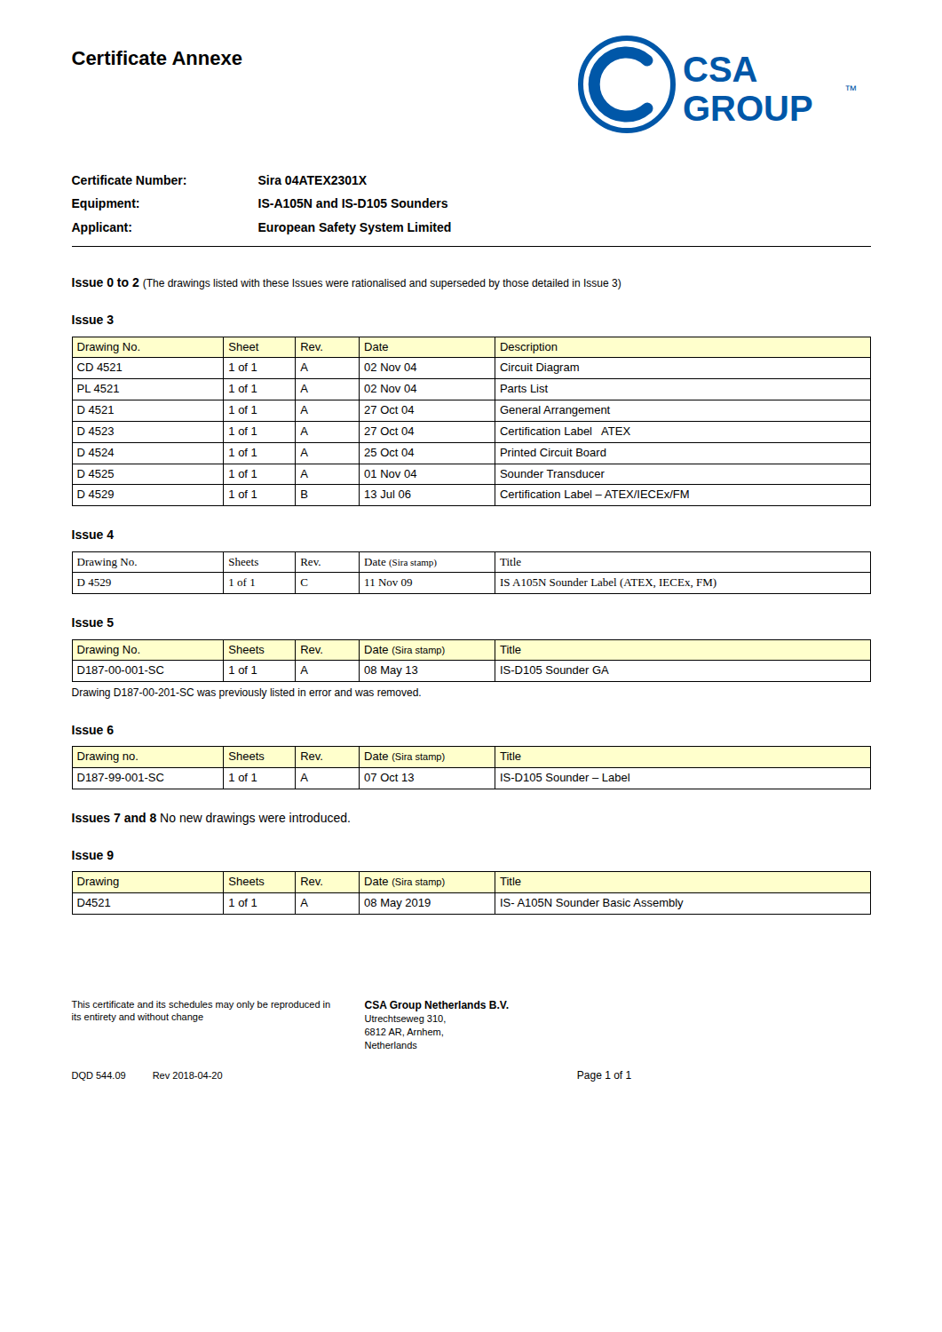Certificate Annexe
CSA GROUP ™
| Certificate Number: | Sira 04ATEX2301X |
| Equipment: | IS-A105N and IS-D105 Sounders |
| Applicant: | European Safety System Limited |
Issue 0 to 2 (The drawings listed with these Issues were rationalised and superseded by those detailed in Issue 3)
Issue 3
| Drawing No. | Sheet | Rev. | Date | Description |
| --- | --- | --- | --- | --- |
| CD 4521 | 1 of 1 | A | 02 Nov 04 | Circuit Diagram |
| PL 4521 | 1 of 1 | A | 02 Nov 04 | Parts List |
| D 4521 | 1 of 1 | A | 27 Oct 04 | General Arrangement |
| D 4523 | 1 of 1 | A | 27 Oct 04 | Certification Label ATEX |
| D 4524 | 1 of 1 | A | 25 Oct 04 | Printed Circuit Board |
| D 4525 | 1 of 1 | A | 01 Nov 04 | Sounder Transducer |
| D 4529 | 1 of 1 | B | 13 Jul 06 | Certification Label – ATEX/IECEx/FM |
Issue 4
| Drawing No. | Sheets | Rev. | Date (Sira stamp) | Title |
| --- | --- | --- | --- | --- |
| D 4529 | 1 of 1 | C | 11 Nov 09 | IS A105N Sounder Label (ATEX, IECEx, FM) |
Issue 5
| Drawing No. | Sheets | Rev. | Date (Sira stamp) | Title |
| --- | --- | --- | --- | --- |
| D187-00-001-SC | 1 of 1 | A | 08 May 13 | IS-D105 Sounder GA |
Drawing D187-00-201-SC was previously listed in error and was removed.
Issue 6
| Drawing no. | Sheets | Rev. | Date (Sira stamp) | Title |
| --- | --- | --- | --- | --- |
| D187-99-001-SC | 1 of 1 | A | 07 Oct 13 | IS-D105 Sounder – Label |
Issues 7 and 8 No new drawings were introduced.
Issue 9
| Drawing | Sheets | Rev. | Date (Sira stamp) | Title |
| --- | --- | --- | --- | --- |
| D4521 | 1 of 1 | A | 08 May 2019 | IS- A105N Sounder Basic Assembly |
This certificate and its schedules may only be reproduced in its entirety and without change
CSA Group Netherlands B.V.
Utrechtseweg 310,
6812 AR, Arnhem,
Netherlands
DQD 544.09 Rev 2018-04-20
Page 1 of 1